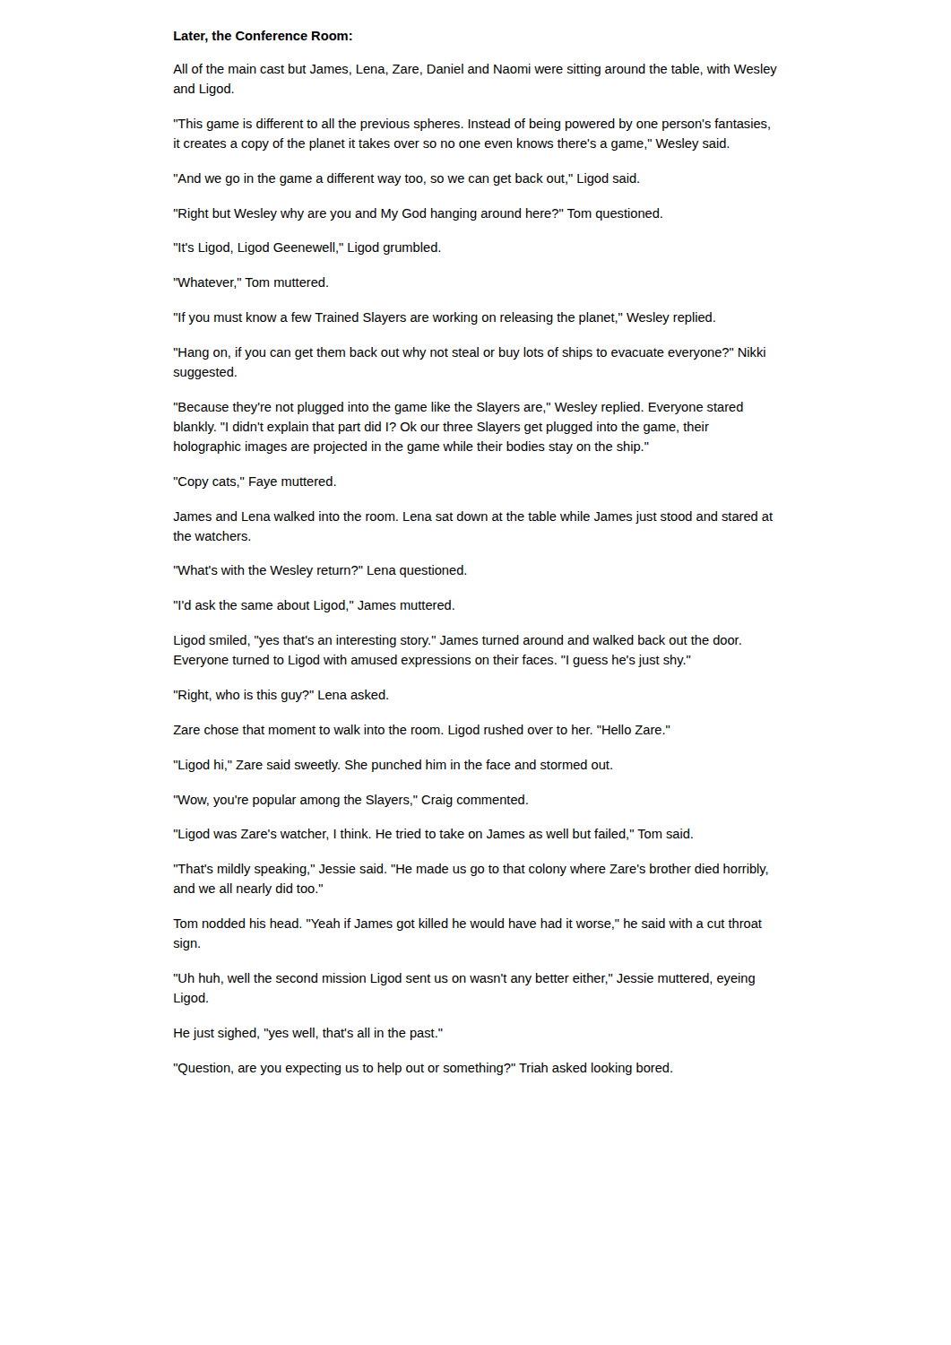Later, the Conference Room:
All of the main cast but James, Lena, Zare, Daniel and Naomi were sitting around the table, with Wesley and Ligod.
"This game is different to all the previous spheres. Instead of being powered by one person's fantasies, it creates a copy of the planet it takes over so no one even knows there's a game," Wesley said.
"And we go in the game a different way too, so we can get back out," Ligod said.
"Right but Wesley why are you and My God hanging around here?" Tom questioned.
"It's Ligod, Ligod Geenewell," Ligod grumbled.
"Whatever," Tom muttered.
"If you must know a few Trained Slayers are working on releasing the planet," Wesley replied.
"Hang on, if you can get them back out why not steal or buy lots of ships to evacuate everyone?" Nikki suggested.
"Because they're not plugged into the game like the Slayers are," Wesley replied. Everyone stared blankly. "I didn't explain that part did I? Ok our three Slayers get plugged into the game, their holographic images are projected in the game while their bodies stay on the ship."
"Copy cats," Faye muttered.
James and Lena walked into the room. Lena sat down at the table while James just stood and stared at the watchers.
"What's with the Wesley return?" Lena questioned.
"I'd ask the same about Ligod," James muttered.
Ligod smiled, "yes that's an interesting story." James turned around and walked back out the door. Everyone turned to Ligod with amused expressions on their faces. "I guess he's just shy."
"Right, who is this guy?" Lena asked.
Zare chose that moment to walk into the room. Ligod rushed over to her. "Hello Zare."
"Ligod hi," Zare said sweetly. She punched him in the face and stormed out.
"Wow, you're popular among the Slayers," Craig commented.
"Ligod was Zare's watcher, I think. He tried to take on James as well but failed," Tom said.
"That's mildly speaking," Jessie said. "He made us go to that colony where Zare's brother died horribly, and we all nearly did too."
Tom nodded his head. "Yeah if James got killed he would have had it worse," he said with a cut throat sign.
"Uh huh, well the second mission Ligod sent us on wasn't any better either," Jessie muttered, eyeing Ligod.
He just sighed, "yes well, that's all in the past."
"Question, are you expecting us to help out or something?" Triah asked looking bored.